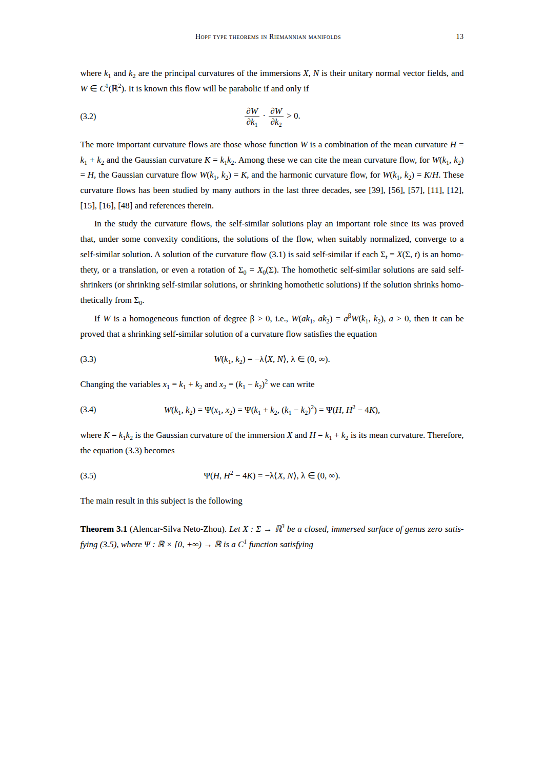Hopf type theorems in Riemannian manifolds 13
where k1 and k2 are the principal curvatures of the immersions X, N is their unitary normal vector fields, and W ∈ C1(ℝ2). It is known this flow will be parabolic if and only if
(3.2) ∂W∂k1 · ∂W∂k2 > 0.
The more important curvature flows are those whose function W is a combination of the mean curvature H = k1 + k2 and the Gaussian curvature K = k1k2. Among these we can cite the mean curvature flow, for W(k1, k2) = H, the Gaussian curvature flow W(k1, k2) = K, and the harmonic curvature flow, for W(k1, k2) = K/H. These curvature flows has been studied by many authors in the last three decades, see [39], [56], [57], [11], [12], [15], [16], [48] and references therein.
In the study the curvature flows, the self-similar solutions play an important role since its was proved that, under some convexity conditions, the solutions of the flow, when suitably normalized, converge to a self-similar solution. A solution of the curvature flow (3.1) is said self-similar if each Σt = X(Σ, t) is an homothety, or a translation, or even a rotation of Σ0 = X0(Σ). The homothetic self-similar solutions are said self-shrinkers (or shrinking self-similar solutions, or shrinking homothetic solutions) if the solution shrinks homothetically from Σ0.
If W is a homogeneous function of degree β > 0, i.e., W(ak1, ak2) = aβW(k1, k2), a > 0, then it can be proved that a shrinking self-similar solution of a curvature flow satisfies the equation
(3.3) W(k1, k2) = −λ⟨X, N⟩, λ ∈ (0, ∞).
Changing the variables x1 = k1 + k2 and x2 = (k1 − k2)2 we can write
(3.4) W(k1, k2) = Ψ(x1, x2) = Ψ(k1 + k2, (k1 − k2)2) = Ψ(H, H2 − 4K),
where K = k1k2 is the Gaussian curvature of the immersion X and H = k1 + k2 is its mean curvature. Therefore, the equation (3.3) becomes
(3.5) Ψ(H, H2 − 4K) = −λ⟨X, N⟩, λ ∈ (0, ∞).
The main result in this subject is the following
Theorem 3.1 (Alencar-Silva Neto-Zhou). Let X : Σ → ℝ3 be a closed, immersed surface of genus zero satisfying (3.5), where Ψ : ℝ × [0, +∞) → ℝ is a C1 function satisfying